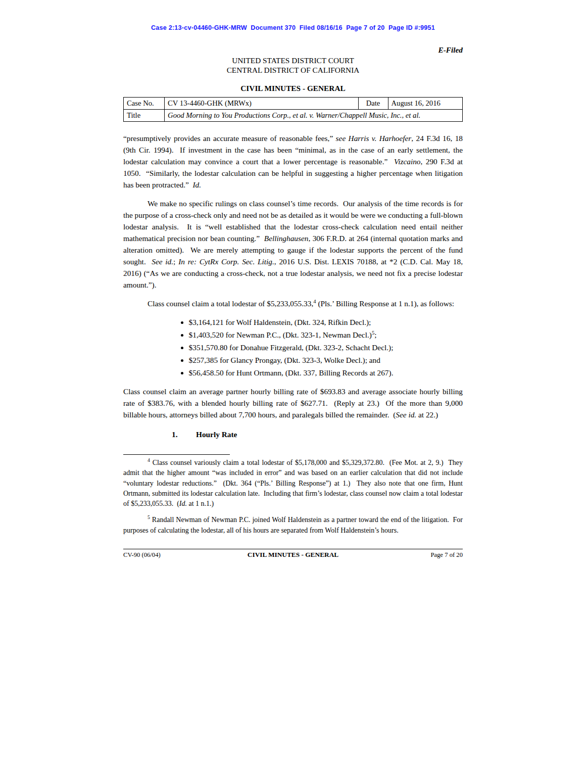Case 2:13-cv-04460-GHK-MRW Document 370 Filed 08/16/16 Page 7 of 20 Page ID #:9951
E-Filed
UNITED STATES DISTRICT COURT
CENTRAL DISTRICT OF CALIFORNIA
CIVIL MINUTES - GENERAL
| Case No. | CV 13-4460-GHK (MRWx) | Date | August 16, 2016 |
| Title | Good Morning to You Productions Corp., et al. v. Warner/Chappell Music, Inc., et al. |
“presumptively provides an accurate measure of reasonable fees,” see Harris v. Harhoefer, 24 F.3d 16, 18 (9th Cir. 1994). If investment in the case has been “minimal, as in the case of an early settlement, the lodestar calculation may convince a court that a lower percentage is reasonable.” Vizcaino, 290 F.3d at 1050. “Similarly, the lodestar calculation can be helpful in suggesting a higher percentage when litigation has been protracted.” Id.
We make no specific rulings on class counsel’s time records. Our analysis of the time records is for the purpose of a cross-check only and need not be as detailed as it would be were we conducting a full-blown lodestar analysis. It is “well established that the lodestar cross-check calculation need entail neither mathematical precision nor bean counting.” Bellinghausen, 306 F.R.D. at 264 (internal quotation marks and alteration omitted). We are merely attempting to gauge if the lodestar supports the percent of the fund sought. See id.; In re: CytRx Corp. Sec. Litig., 2016 U.S. Dist. LEXIS 70188, at *2 (C.D. Cal. May 18, 2016) (“As we are conducting a cross-check, not a true lodestar analysis, we need not fix a precise lodestar amount.”).
Class counsel claim a total lodestar of $5,233,055.33,4 (Pls.’ Billing Response at 1 n.1), as follows:
$3,164,121 for Wolf Haldenstein, (Dkt. 324, Rifkin Decl.);
$1,403,520 for Newman P.C., (Dkt. 323-1, Newman Decl.)5;
$351,570.80 for Donahue Fitzgerald, (Dkt. 323-2, Schacht Decl.);
$257,385 for Glancy Prongay, (Dkt. 323-3, Wolke Decl.); and
$56,458.50 for Hunt Ortmann, (Dkt. 337, Billing Records at 267).
Class counsel claim an average partner hourly billing rate of $693.83 and average associate hourly billing rate of $383.76, with a blended hourly billing rate of $627.71. (Reply at 23.) Of the more than 9,000 billable hours, attorneys billed about 7,700 hours, and paralegals billed the remainder. (See id. at 22.)
1. Hourly Rate
4 Class counsel variously claim a total lodestar of $5,178,000 and $5,329,372.80. (Fee Mot. at 2, 9.) They admit that the higher amount “was included in error” and was based on an earlier calculation that did not include “voluntary lodestar reductions.” (Dkt. 364 (“Pls.’ Billing Response”) at 1.) They also note that one firm, Hunt Ortmann, submitted its lodestar calculation late. Including that firm’s lodestar, class counsel now claim a total lodestar of $5,233,055.33. (Id. at 1 n.1.)
5 Randall Newman of Newman P.C. joined Wolf Haldenstein as a partner toward the end of the litigation. For purposes of calculating the lodestar, all of his hours are separated from Wolf Haldenstein’s hours.
CV-90 (06/04)
CIVIL MINUTES - GENERAL
Page 7 of 20